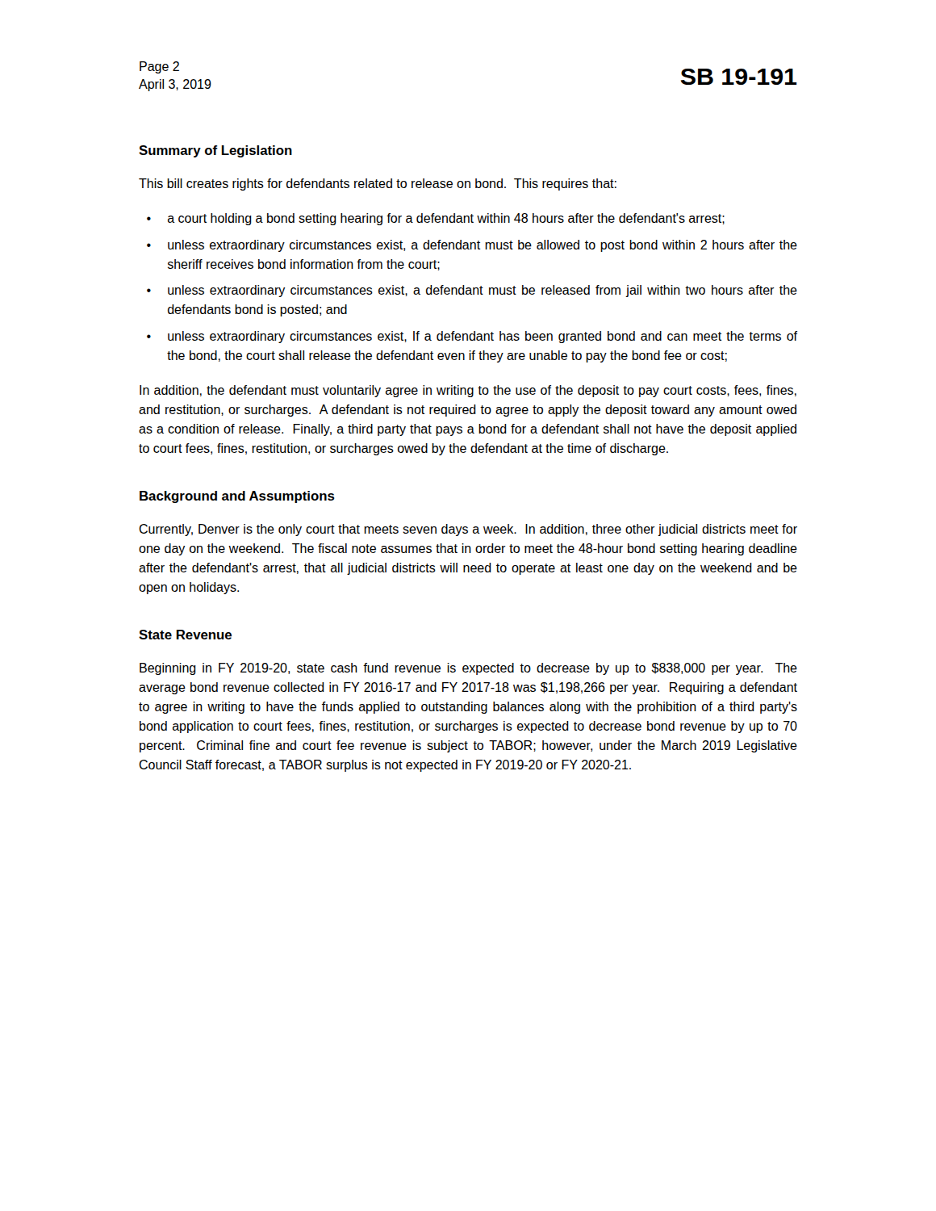Page 2
April 3, 2019
SB 19-191
Summary of Legislation
This bill creates rights for defendants related to release on bond. This requires that:
a court holding a bond setting hearing for a defendant within 48 hours after the defendant's arrest;
unless extraordinary circumstances exist, a defendant must be allowed to post bond within 2 hours after the sheriff receives bond information from the court;
unless extraordinary circumstances exist, a defendant must be released from jail within two hours after the defendants bond is posted; and
unless extraordinary circumstances exist, If a defendant has been granted bond and can meet the terms of the bond, the court shall release the defendant even if they are unable to pay the bond fee or cost;
In addition, the defendant must voluntarily agree in writing to the use of the deposit to pay court costs, fees, fines, and restitution, or surcharges. A defendant is not required to agree to apply the deposit toward any amount owed as a condition of release. Finally, a third party that pays a bond for a defendant shall not have the deposit applied to court fees, fines, restitution, or surcharges owed by the defendant at the time of discharge.
Background and Assumptions
Currently, Denver is the only court that meets seven days a week. In addition, three other judicial districts meet for one day on the weekend. The fiscal note assumes that in order to meet the 48-hour bond setting hearing deadline after the defendant's arrest, that all judicial districts will need to operate at least one day on the weekend and be open on holidays.
State Revenue
Beginning in FY 2019-20, state cash fund revenue is expected to decrease by up to $838,000 per year. The average bond revenue collected in FY 2016-17 and FY 2017-18 was $1,198,266 per year. Requiring a defendant to agree in writing to have the funds applied to outstanding balances along with the prohibition of a third party's bond application to court fees, fines, restitution, or surcharges is expected to decrease bond revenue by up to 70 percent. Criminal fine and court fee revenue is subject to TABOR; however, under the March 2019 Legislative Council Staff forecast, a TABOR surplus is not expected in FY 2019-20 or FY 2020-21.